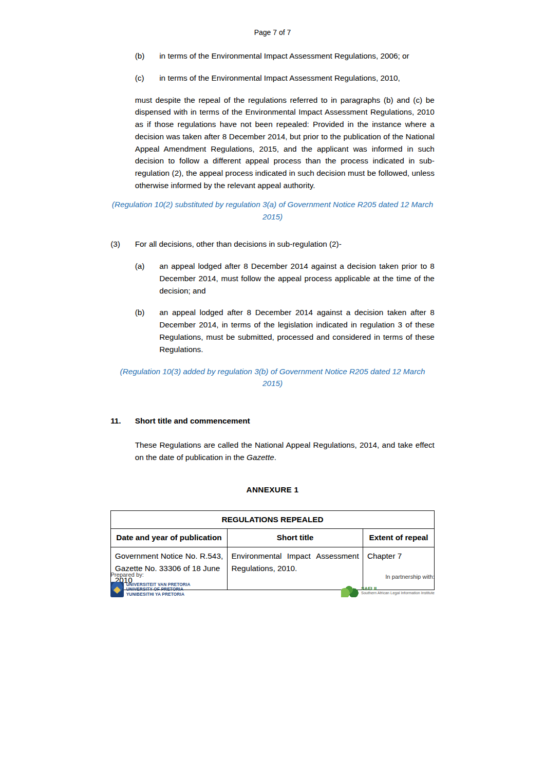Page 7 of 7
(b)
in terms of the Environmental Impact Assessment Regulations, 2006; or
(c)
in terms of the Environmental Impact Assessment Regulations, 2010,
must despite the repeal of the regulations referred to in paragraphs (b) and (c) be dispensed with in terms of the Environmental Impact Assessment Regulations, 2010 as if those regulations have not been repealed: Provided in the instance where a decision was taken after 8 December 2014, but prior to the publication of the National Appeal Amendment Regulations, 2015, and the applicant was informed in such decision to follow a different appeal process than the process indicated in sub-regulation (2), the appeal process indicated in such decision must be followed, unless otherwise informed by the relevant appeal authority.
(Regulation 10(2) substituted by regulation 3(a) of Government Notice R205 dated 12 March 2015)
(3)
For all decisions, other than decisions in sub-regulation (2)-
(a)
an appeal lodged after 8 December 2014 against a decision taken prior to 8 December 2014, must follow the appeal process applicable at the time of the decision; and
(b)
an appeal lodged after 8 December 2014 against a decision taken after 8 December 2014, in terms of the legislation indicated in regulation 3 of these Regulations, must be submitted, processed and considered in terms of these Regulations.
(Regulation 10(3) added by regulation 3(b) of Government Notice R205 dated 12 March 2015)
11.
Short title and commencement
These Regulations are called the National Appeal Regulations, 2014, and take effect on the date of publication in the Gazette.
ANNEXURE 1
REGULATIONS REPEALED
| Date and year of publication | Short title | Extent of repeal |
| --- | --- | --- |
| Government Notice No. R.543, Gazette No. 33306 of 18 June 2010 | Environmental Impact Assessment Regulations, 2010. | Chapter 7 |
Prepared by:
UNIVERSITEIT VAN PRETORIA
UNIVERSITY OF PRETORIA
YUNIBESITHI YA PRETORIA
In partnership with:
SAFLII Southern African Legal Information Institute